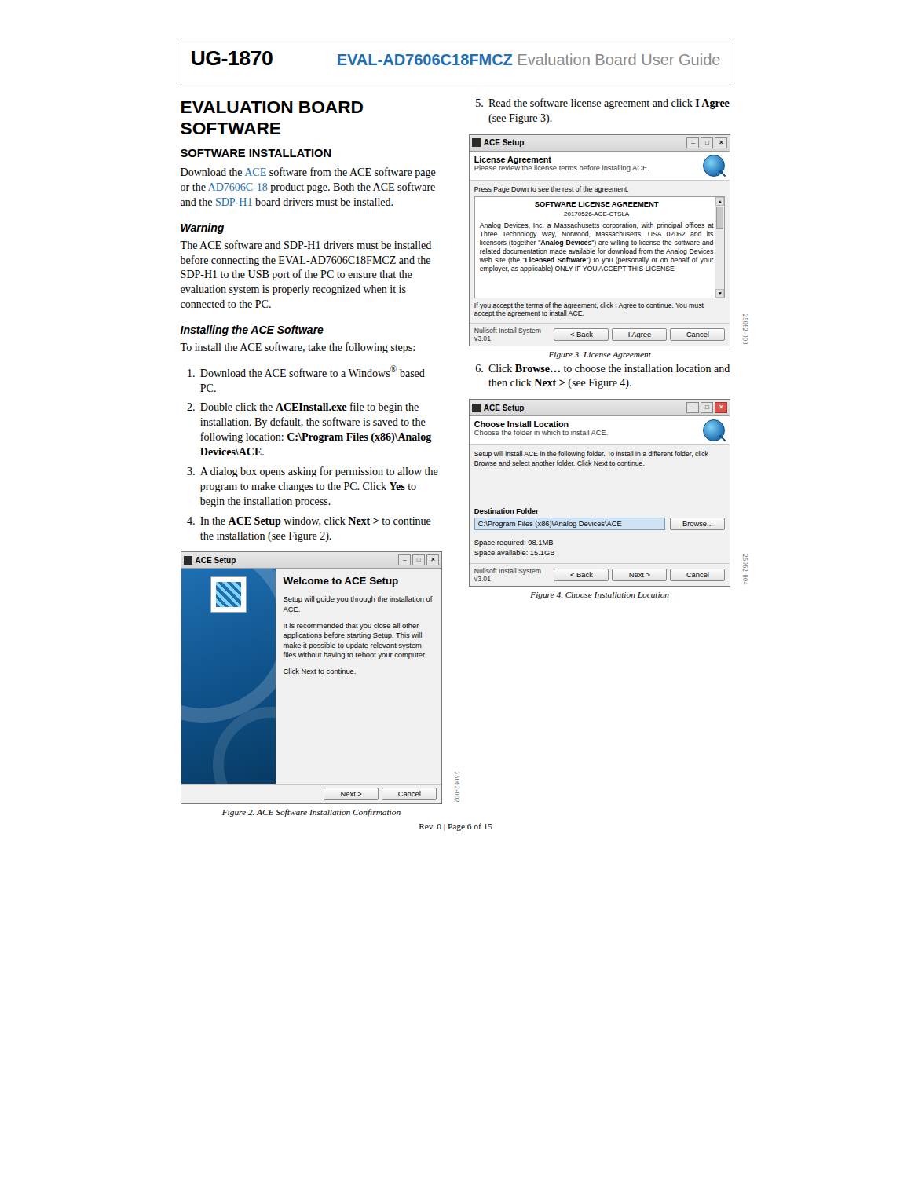UG-1870
EVAL-AD7606C18FMCZ Evaluation Board User Guide
EVALUATION BOARD SOFTWARE
SOFTWARE INSTALLATION
Download the ACE software from the ACE software page or the AD7606C-18 product page. Both the ACE software and the SDP-H1 board drivers must be installed.
Warning
The ACE software and SDP-H1 drivers must be installed before connecting the EVAL-AD7606C18FMCZ and the SDP-H1 to the USB port of the PC to ensure that the evaluation system is properly recognized when it is connected to the PC.
Installing the ACE Software
To install the ACE software, take the following steps:
Download the ACE software to a Windows® based PC.
Double click the ACEInstall.exe file to begin the installation. By default, the software is saved to the following location: C:\Program Files (x86)\Analog Devices\ACE.
A dialog box opens asking for permission to allow the program to make changes to the PC. Click Yes to begin the installation process.
In the ACE Setup window, click Next > to continue the installation (see Figure 2).
ACE Setup
–
□
✕
Welcome to ACE Setup
Setup will guide you through the installation of ACE.
It is recommended that you close all other applications before starting Setup. This will make it possible to update relevant system files without having to reboot your computer.
Click Next to continue.
Next >
Cancel
25062-002
Figure 2. ACE Software Installation Confirmation
Read the software license agreement and click I Agree (see Figure 3).
ACE Setup
–
□
✕
License Agreement
Please review the license terms before installing ACE.
Press Page Down to see the rest of the agreement.
SOFTWARE LICENSE AGREEMENT
20170526-ACE-CTSLA
Analog Devices, Inc. a Massachusetts corporation, with principal offices at Three Technology Way, Norwood, Massachusetts, USA 02062 and its licensors (together "Analog Devices") are willing to license the software and related documentation made available for download from the Analog Devices web site (the "Licensed Software") to you (personally or on behalf of your employer, as applicable) ONLY IF YOU ACCEPT THIS LICENSE
▲
▼
If you accept the terms of the agreement, click I Agree to continue. You must accept the agreement to install ACE.
Nullsoft Install System v3.01
< Back
I Agree
Cancel
25062-003
Figure 3. License Agreement
Click Browse… to choose the installation location and then click Next > (see Figure 4).
ACE Setup
–
□
✕
Choose Install Location
Choose the folder in which to install ACE.
Setup will install ACE in the following folder. To install in a different folder, click Browse and select another folder. Click Next to continue.
Destination Folder
C:\Program Files (x86)\Analog Devices\ACE
Browse...
Space required: 98.1MB
Space available: 15.1GB
Nullsoft Install System v3.01
< Back
Next >
Cancel
25062-004
Figure 4. Choose Installation Location
Rev. 0 | Page 6 of 15